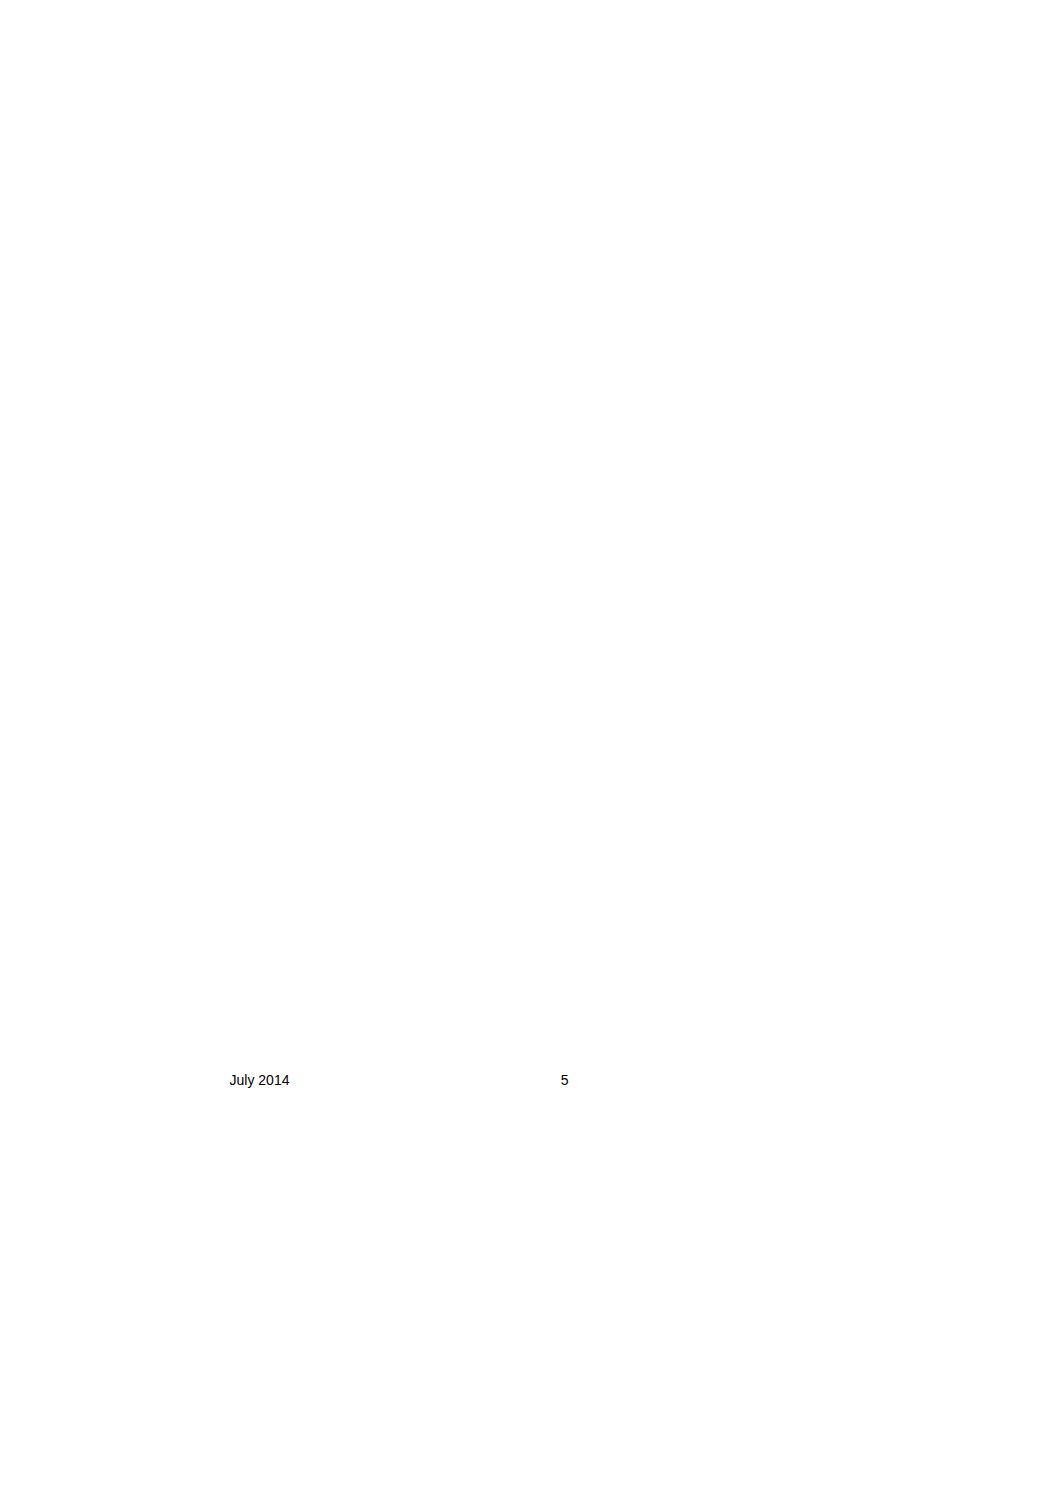July 2014 5